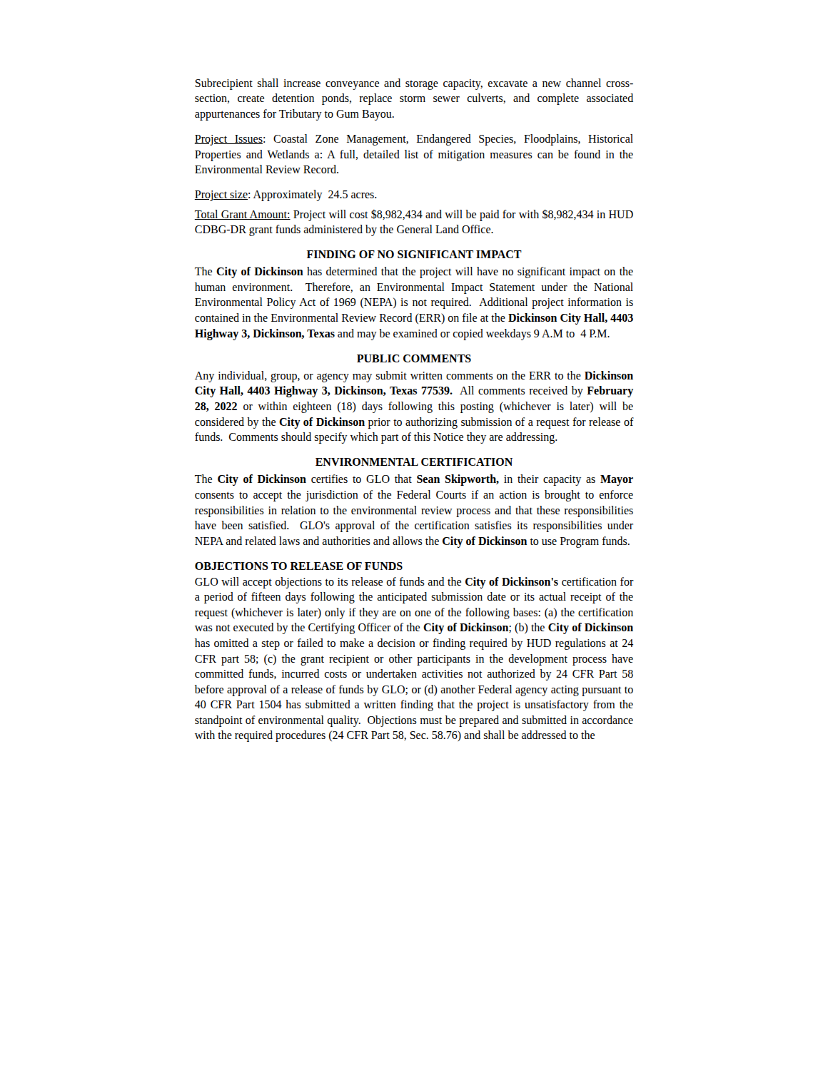Subrecipient shall increase conveyance and storage capacity, excavate a new channel cross-section, create detention ponds, replace storm sewer culverts, and complete associated appurtenances for Tributary to Gum Bayou.
Project Issues: Coastal Zone Management, Endangered Species, Floodplains, Historical Properties and Wetlands a: A full, detailed list of mitigation measures can be found in the Environmental Review Record.
Project size: Approximately 24.5 acres.
Total Grant Amount: Project will cost $8,982,434 and will be paid for with $8,982,434 in HUD CDBG-DR grant funds administered by the General Land Office.
FINDING OF NO SIGNIFICANT IMPACT
The City of Dickinson has determined that the project will have no significant impact on the human environment. Therefore, an Environmental Impact Statement under the National Environmental Policy Act of 1969 (NEPA) is not required. Additional project information is contained in the Environmental Review Record (ERR) on file at the Dickinson City Hall, 4403 Highway 3, Dickinson, Texas and may be examined or copied weekdays 9 A.M to 4 P.M.
PUBLIC COMMENTS
Any individual, group, or agency may submit written comments on the ERR to the Dickinson City Hall, 4403 Highway 3, Dickinson, Texas 77539. All comments received by February 28, 2022 or within eighteen (18) days following this posting (whichever is later) will be considered by the City of Dickinson prior to authorizing submission of a request for release of funds. Comments should specify which part of this Notice they are addressing.
ENVIRONMENTAL CERTIFICATION
The City of Dickinson certifies to GLO that Sean Skipworth, in their capacity as Mayor consents to accept the jurisdiction of the Federal Courts if an action is brought to enforce responsibilities in relation to the environmental review process and that these responsibilities have been satisfied. GLO's approval of the certification satisfies its responsibilities under NEPA and related laws and authorities and allows the City of Dickinson to use Program funds.
OBJECTIONS TO RELEASE OF FUNDS
GLO will accept objections to its release of funds and the City of Dickinson's certification for a period of fifteen days following the anticipated submission date or its actual receipt of the request (whichever is later) only if they are on one of the following bases: (a) the certification was not executed by the Certifying Officer of the City of Dickinson; (b) the City of Dickinson has omitted a step or failed to make a decision or finding required by HUD regulations at 24 CFR part 58; (c) the grant recipient or other participants in the development process have committed funds, incurred costs or undertaken activities not authorized by 24 CFR Part 58 before approval of a release of funds by GLO; or (d) another Federal agency acting pursuant to 40 CFR Part 1504 has submitted a written finding that the project is unsatisfactory from the standpoint of environmental quality. Objections must be prepared and submitted in accordance with the required procedures (24 CFR Part 58, Sec. 58.76) and shall be addressed to the